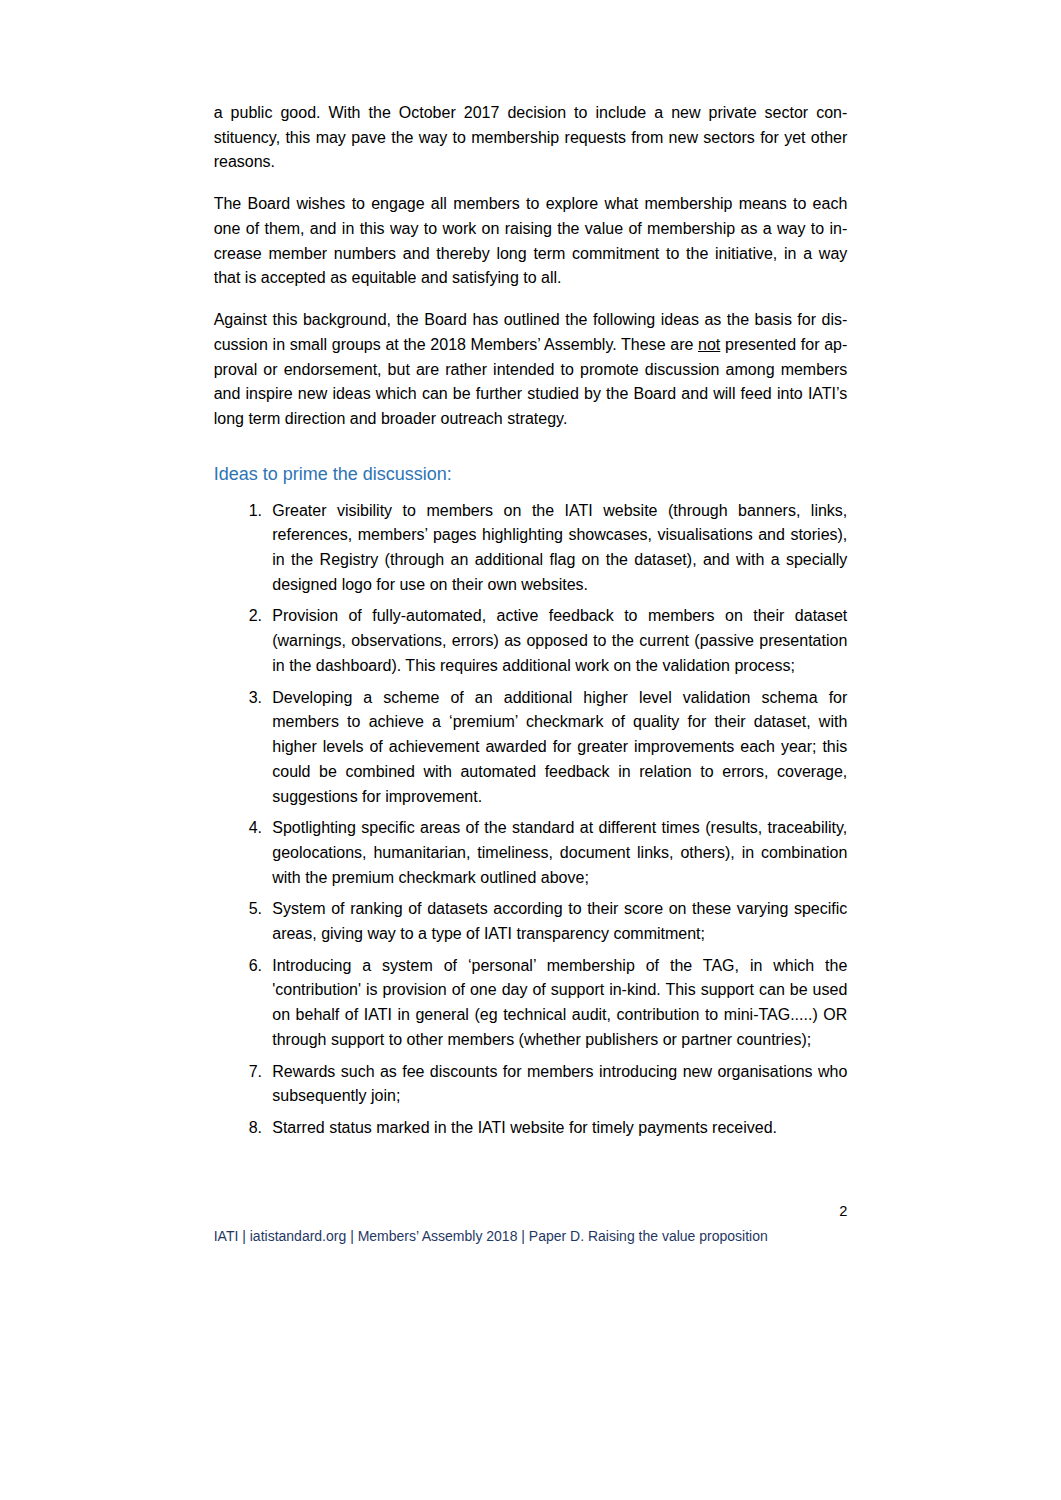a public good. With the October 2017 decision to include a new private sector constituency, this may pave the way to membership requests from new sectors for yet other reasons.
The Board wishes to engage all members to explore what membership means to each one of them, and in this way to work on raising the value of membership as a way to increase member numbers and thereby long term commitment to the initiative, in a way that is accepted as equitable and satisfying to all.
Against this background, the Board has outlined the following ideas as the basis for discussion in small groups at the 2018 Members’ Assembly. These are not presented for approval or endorsement, but are rather intended to promote discussion among members and inspire new ideas which can be further studied by the Board and will feed into IATI’s long term direction and broader outreach strategy.
Ideas to prime the discussion:
Greater visibility to members on the IATI website (through banners, links, references, members’ pages highlighting showcases, visualisations and stories), in the Registry (through an additional flag on the dataset), and with a specially designed logo for use on their own websites.
Provision of fully-automated, active feedback to members on their dataset (warnings, observations, errors) as opposed to the current (passive presentation in the dashboard). This requires additional work on the validation process;
Developing a scheme of an additional higher level validation schema for members to achieve a ‘premium’ checkmark of quality for their dataset, with higher levels of achievement awarded for greater improvements each year; this could be combined with automated feedback in relation to errors, coverage, suggestions for improvement.
Spotlighting specific areas of the standard at different times (results, traceability, geolocations, humanitarian, timeliness, document links, others), in combination with the premium checkmark outlined above;
System of ranking of datasets according to their score on these varying specific areas, giving way to a type of IATI transparency commitment;
Introducing a system of ‘personal’ membership of the TAG, in which the 'contribution' is provision of one day of support in-kind. This support can be used on behalf of IATI in general (eg technical audit, contribution to mini-TAG.....) OR through support to other members (whether publishers or partner countries);
Rewards such as fee discounts for members introducing new organisations who subsequently join;
Starred status marked in the IATI website for timely payments received.
2
IATI | iatistandard.org | Members’ Assembly 2018 | Paper D. Raising the value proposition